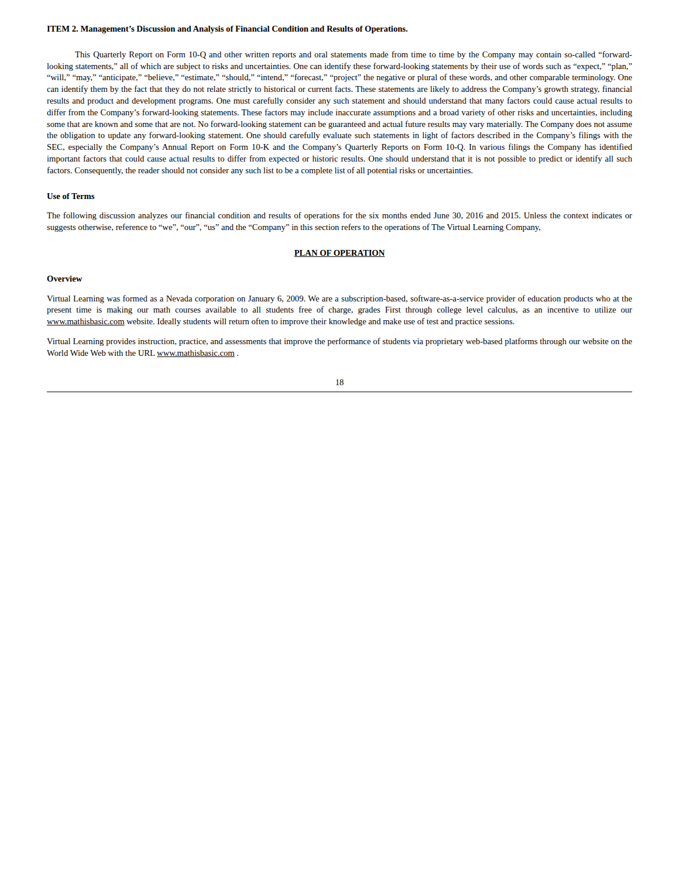ITEM 2. Management’s Discussion and Analysis of Financial Condition and Results of Operations.
This Quarterly Report on Form 10-Q and other written reports and oral statements made from time to time by the Company may contain so-called “forward-looking statements,” all of which are subject to risks and uncertainties. One can identify these forward-looking statements by their use of words such as “expect,” “plan,” “will,” “may,” “anticipate,” “believe,” “estimate,” “should,” “intend,” “forecast,” “project” the negative or plural of these words, and other comparable terminology. One can identify them by the fact that they do not relate strictly to historical or current facts. These statements are likely to address the Company’s growth strategy, financial results and product and development programs. One must carefully consider any such statement and should understand that many factors could cause actual results to differ from the Company’s forward-looking statements. These factors may include inaccurate assumptions and a broad variety of other risks and uncertainties, including some that are known and some that are not. No forward-looking statement can be guaranteed and actual future results may vary materially. The Company does not assume the obligation to update any forward-looking statement. One should carefully evaluate such statements in light of factors described in the Company’s filings with the SEC, especially the Company’s Annual Report on Form 10-K and the Company’s Quarterly Reports on Form 10-Q. In various filings the Company has identified important factors that could cause actual results to differ from expected or historic results. One should understand that it is not possible to predict or identify all such factors. Consequently, the reader should not consider any such list to be a complete list of all potential risks or uncertainties.
Use of Terms
The following discussion analyzes our financial condition and results of operations for the six months ended June 30, 2016 and 2015. Unless the context indicates or suggests otherwise, reference to “we”, “our”, “us” and the “Company” in this section refers to the operations of The Virtual Learning Company,
PLAN OF OPERATION
Overview
Virtual Learning was formed as a Nevada corporation on January 6, 2009. We are a subscription-based, software-as-a-service provider of education products who at the present time is making our math courses available to all students free of charge, grades First through college level calculus, as an incentive to utilize our www.mathisbasic.com website. Ideally students will return often to improve their knowledge and make use of test and practice sessions.
Virtual Learning provides instruction, practice, and assessments that improve the performance of students via proprietary web-based platforms through our website on the World Wide Web with the URL www.mathisbasic.com .
18